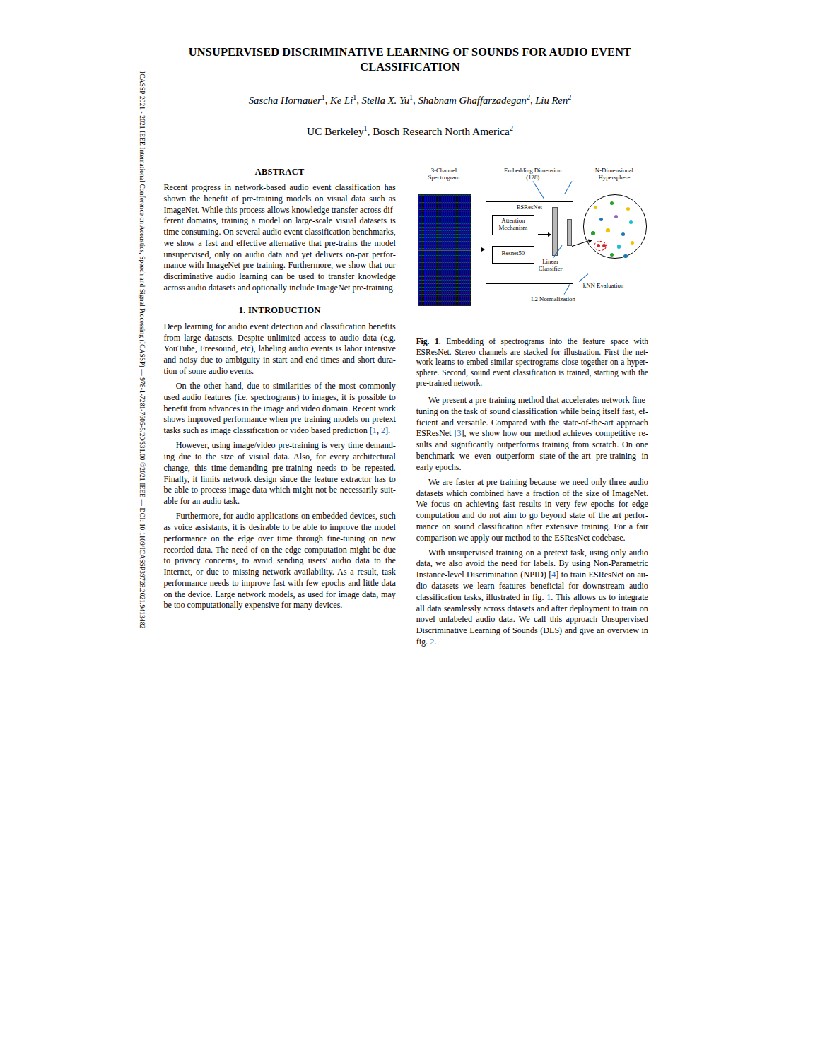ICASSP 2021 - 2021 IEEE International Conference on Acoustics, Speech and Signal Processing (ICASSP) — 978-1-7281-7605-5/20/$31.00 ©2021 IEEE — DOI: 10.1109/ICASSP39728.2021.9413482
Unsupervised Discriminative Learning of Sounds for Audio Event
Classification
Sascha Hornauer1, Ke Li1, Stella X. Yu1, Shabnam Ghaffarzadegan2, Liu Ren2
UC Berkeley1, Bosch Research North America2
ABSTRACT
Recent progress in network-based audio event classification has shown the benefit of pre-training models on visual data such as ImageNet. While this process allows knowledge transfer across different domains, training a model on large-scale visual datasets is time consuming. On several audio event classification benchmarks, we show a fast and effective alternative that pre-trains the model unsupervised, only on audio data and yet delivers on-par performance with ImageNet pre-training. Furthermore, we show that our discriminative audio learning can be used to transfer knowledge across audio datasets and optionally include ImageNet pre-training.
1. Introduction
Deep learning for audio event detection and classification benefits from large datasets. Despite unlimited access to audio data (e.g. YouTube, Freesound, etc), labeling audio events is labor intensive and noisy due to ambiguity in start and end times and short duration of some audio events.
On the other hand, due to similarities of the most commonly used audio features (i.e. spectrograms) to images, it is possible to benefit from advances in the image and video domain. Recent work shows improved performance when pre-training models on pretext tasks such as image classification or video based prediction [1, 2].
However, using image/video pre-training is very time demanding due to the size of visual data. Also, for every architectural change, this time-demanding pre-training needs to be repeated. Finally, it limits network design since the feature extractor has to be able to process image data which might not be necessarily suitable for an audio task.
Furthermore, for audio applications on embedded devices, such as voice assistants, it is desirable to be able to improve the model performance on the edge over time through fine-tuning on new recorded data. The need of on the edge computation might be due to privacy concerns, to avoid sending users' audio data to the Internet, or due to missing network availability. As a result, task performance needs to improve fast with few epochs and little data on the device. Large network models, as used for image data, may be too computationally expensive for many devices.
3-Channel
Spectrogram
Embedding Dimension
(128)
N-Dimensional
Hypersphere
ESResNet
Attention
Mechanism
Resnet50
Linear
Classifier
L2 Normalization
kNN Evaluation
Fig. 1. Embedding of spectrograms into the feature space with ESResNet. Stereo channels are stacked for illustration. First the network learns to embed similar spectrograms close together on a hypersphere. Second, sound event classification is trained, starting with the pre-trained network.
We present a pre-training method that accelerates network fine-tuning on the task of sound classification while being itself fast, efficient and versatile. Compared with the state-of-the-art approach ESResNet [3], we show how our method achieves competitive results and significantly outperforms training from scratch. On one benchmark we even outperform state-of-the-art pre-training in early epochs.
We are faster at pre-training because we need only three audio datasets which combined have a fraction of the size of ImageNet. We focus on achieving fast results in very few epochs for edge computation and do not aim to go beyond state of the art performance on sound classification after extensive training. For a fair comparison we apply our method to the ESResNet codebase.
With unsupervised training on a pretext task, using only audio data, we also avoid the need for labels. By using Non-Parametric Instance-level Discrimination (NPID) [4] to train ESResNet on audio datasets we learn features beneficial for downstream audio classification tasks, illustrated in fig. 1. This allows us to integrate all data seamlessly across datasets and after deployment to train on novel unlabeled audio data. We call this approach Unsupervised Discriminative Learning of Sounds (DLS) and give an overview in fig. 2.